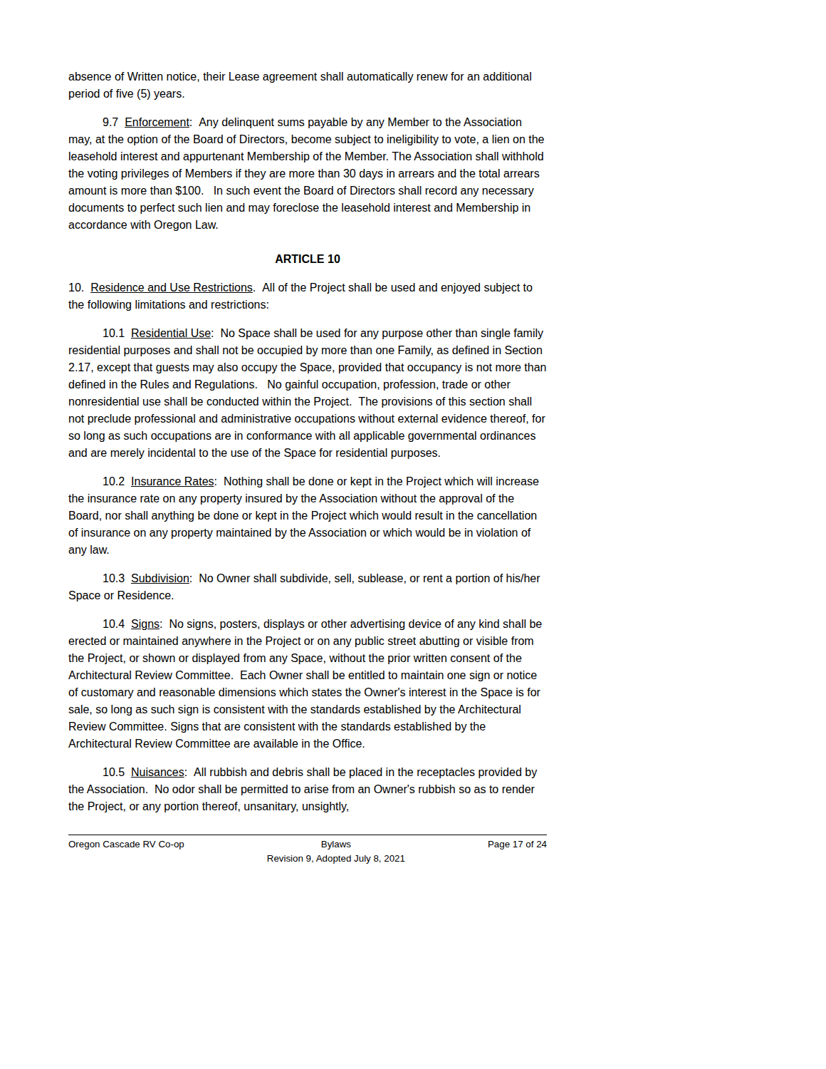absence of Written notice, their Lease agreement shall automatically renew for an additional period of five (5) years.
9.7 Enforcement: Any delinquent sums payable by any Member to the Association may, at the option of the Board of Directors, become subject to ineligibility to vote, a lien on the leasehold interest and appurtenant Membership of the Member. The Association shall withhold the voting privileges of Members if they are more than 30 days in arrears and the total arrears amount is more than $100. In such event the Board of Directors shall record any necessary documents to perfect such lien and may foreclose the leasehold interest and Membership in accordance with Oregon Law.
ARTICLE 10
10. Residence and Use Restrictions. All of the Project shall be used and enjoyed subject to the following limitations and restrictions:
10.1 Residential Use: No Space shall be used for any purpose other than single family residential purposes and shall not be occupied by more than one Family, as defined in Section 2.17, except that guests may also occupy the Space, provided that occupancy is not more than defined in the Rules and Regulations. No gainful occupation, profession, trade or other nonresidential use shall be conducted within the Project. The provisions of this section shall not preclude professional and administrative occupations without external evidence thereof, for so long as such occupations are in conformance with all applicable governmental ordinances and are merely incidental to the use of the Space for residential purposes.
10.2 Insurance Rates: Nothing shall be done or kept in the Project which will increase the insurance rate on any property insured by the Association without the approval of the Board, nor shall anything be done or kept in the Project which would result in the cancellation of insurance on any property maintained by the Association or which would be in violation of any law.
10.3 Subdivision: No Owner shall subdivide, sell, sublease, or rent a portion of his/her Space or Residence.
10.4 Signs: No signs, posters, displays or other advertising device of any kind shall be erected or maintained anywhere in the Project or on any public street abutting or visible from the Project, or shown or displayed from any Space, without the prior written consent of the Architectural Review Committee. Each Owner shall be entitled to maintain one sign or notice of customary and reasonable dimensions which states the Owner's interest in the Space is for sale, so long as such sign is consistent with the standards established by the Architectural Review Committee. Signs that are consistent with the standards established by the Architectural Review Committee are available in the Office.
10.5 Nuisances: All rubbish and debris shall be placed in the receptacles provided by the Association. No odor shall be permitted to arise from an Owner's rubbish so as to render the Project, or any portion thereof, unsanitary, unsightly,
Oregon Cascade RV Co-op
Bylaws
Revision 9, Adopted July 8, 2021
Page 17 of 24